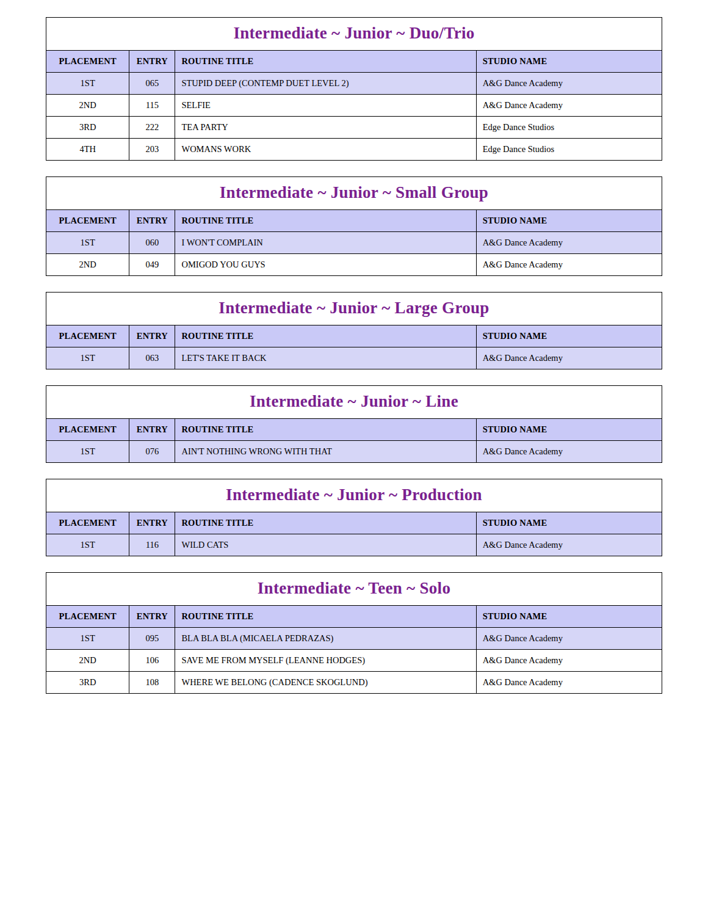Intermediate ~ Junior ~ Duo/Trio
| PLACEMENT | ENTRY | ROUTINE TITLE | STUDIO NAME |
| --- | --- | --- | --- |
| 1ST | 065 | STUPID DEEP (CONTEMP DUET LEVEL 2) | A&G Dance Academy |
| 2ND | 115 | SELFIE | A&G Dance Academy |
| 3RD | 222 | TEA PARTY | Edge Dance Studios |
| 4TH | 203 | WOMANS WORK | Edge Dance Studios |
Intermediate ~ Junior ~ Small Group
| PLACEMENT | ENTRY | ROUTINE TITLE | STUDIO NAME |
| --- | --- | --- | --- |
| 1ST | 060 | I WON'T COMPLAIN | A&G Dance Academy |
| 2ND | 049 | OMIGOD YOU GUYS | A&G Dance Academy |
Intermediate ~ Junior ~ Large Group
| PLACEMENT | ENTRY | ROUTINE TITLE | STUDIO NAME |
| --- | --- | --- | --- |
| 1ST | 063 | LET'S TAKE IT BACK | A&G Dance Academy |
Intermediate ~ Junior ~ Line
| PLACEMENT | ENTRY | ROUTINE TITLE | STUDIO NAME |
| --- | --- | --- | --- |
| 1ST | 076 | AIN'T NOTHING WRONG WITH THAT | A&G Dance Academy |
Intermediate ~ Junior ~ Production
| PLACEMENT | ENTRY | ROUTINE TITLE | STUDIO NAME |
| --- | --- | --- | --- |
| 1ST | 116 | WILD CATS | A&G Dance Academy |
Intermediate ~ Teen ~ Solo
| PLACEMENT | ENTRY | ROUTINE TITLE | STUDIO NAME |
| --- | --- | --- | --- |
| 1ST | 095 | BLA BLA BLA (MICAELA PEDRAZAS) | A&G Dance Academy |
| 2ND | 106 | SAVE ME FROM MYSELF (LEANNE HODGES) | A&G Dance Academy |
| 3RD | 108 | WHERE WE BELONG (CADENCE SKOGLUND) | A&G Dance Academy |